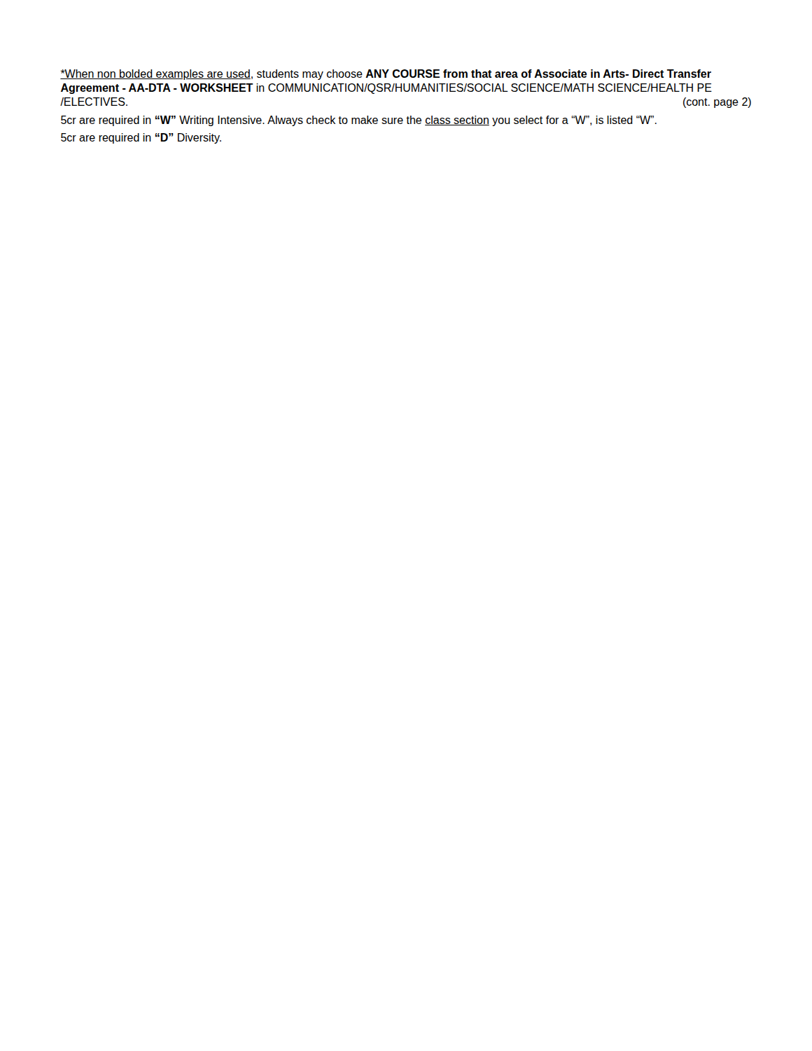*When non bolded examples are used, students may choose ANY COURSE from that area of Associate in Arts- Direct Transfer Agreement - AA-DTA - WORKSHEET in COMMUNICATION/QSR/HUMANITIES/SOCIAL SCIENCE/MATH SCIENCE/HEALTH PE /ELECTIVES. (cont. page 2)
5cr are required in “W” Writing Intensive. Always check to make sure the class section you select for a “W”, is listed “W”.
5cr are required in “D” Diversity.